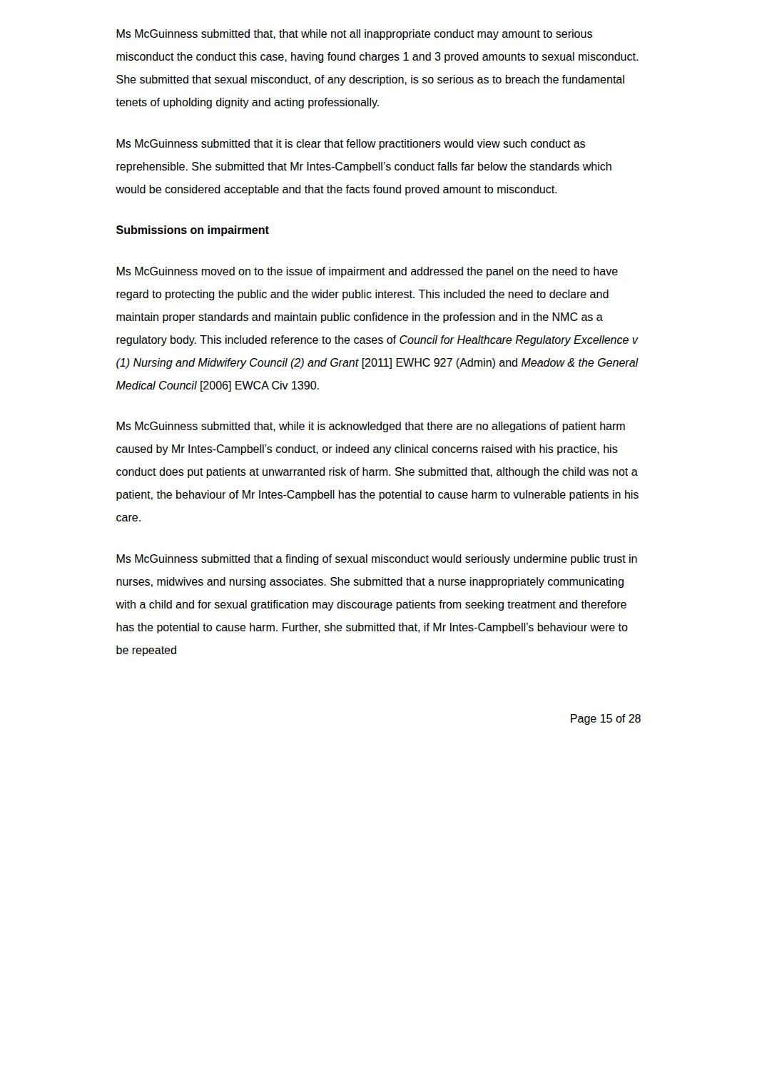Ms McGuinness submitted that, that while not all inappropriate conduct may amount to serious misconduct the conduct this case, having found charges 1 and 3 proved amounts to sexual misconduct. She submitted that sexual misconduct, of any description, is so serious as to breach the fundamental tenets of upholding dignity and acting professionally.
Ms McGuinness submitted that it is clear that fellow practitioners would view such conduct as reprehensible. She submitted that Mr Intes-Campbell’s conduct falls far below the standards which would be considered acceptable and that the facts found proved amount to misconduct.
Submissions on impairment
Ms McGuinness moved on to the issue of impairment and addressed the panel on the need to have regard to protecting the public and the wider public interest. This included the need to declare and maintain proper standards and maintain public confidence in the profession and in the NMC as a regulatory body. This included reference to the cases of Council for Healthcare Regulatory Excellence v (1) Nursing and Midwifery Council (2) and Grant [2011] EWHC 927 (Admin) and Meadow & the General Medical Council [2006] EWCA Civ 1390.
Ms McGuinness submitted that, while it is acknowledged that there are no allegations of patient harm caused by Mr Intes-Campbell’s conduct, or indeed any clinical concerns raised with his practice, his conduct does put patients at unwarranted risk of harm. She submitted that, although the child was not a patient, the behaviour of Mr Intes-Campbell has the potential to cause harm to vulnerable patients in his care.
Ms McGuinness submitted that a finding of sexual misconduct would seriously undermine public trust in nurses, midwives and nursing associates. She submitted that a nurse inappropriately communicating with a child and for sexual gratification may discourage patients from seeking treatment and therefore has the potential to cause harm. Further, she submitted that, if Mr Intes-Campbell’s behaviour were to be repeated
Page 15 of 28